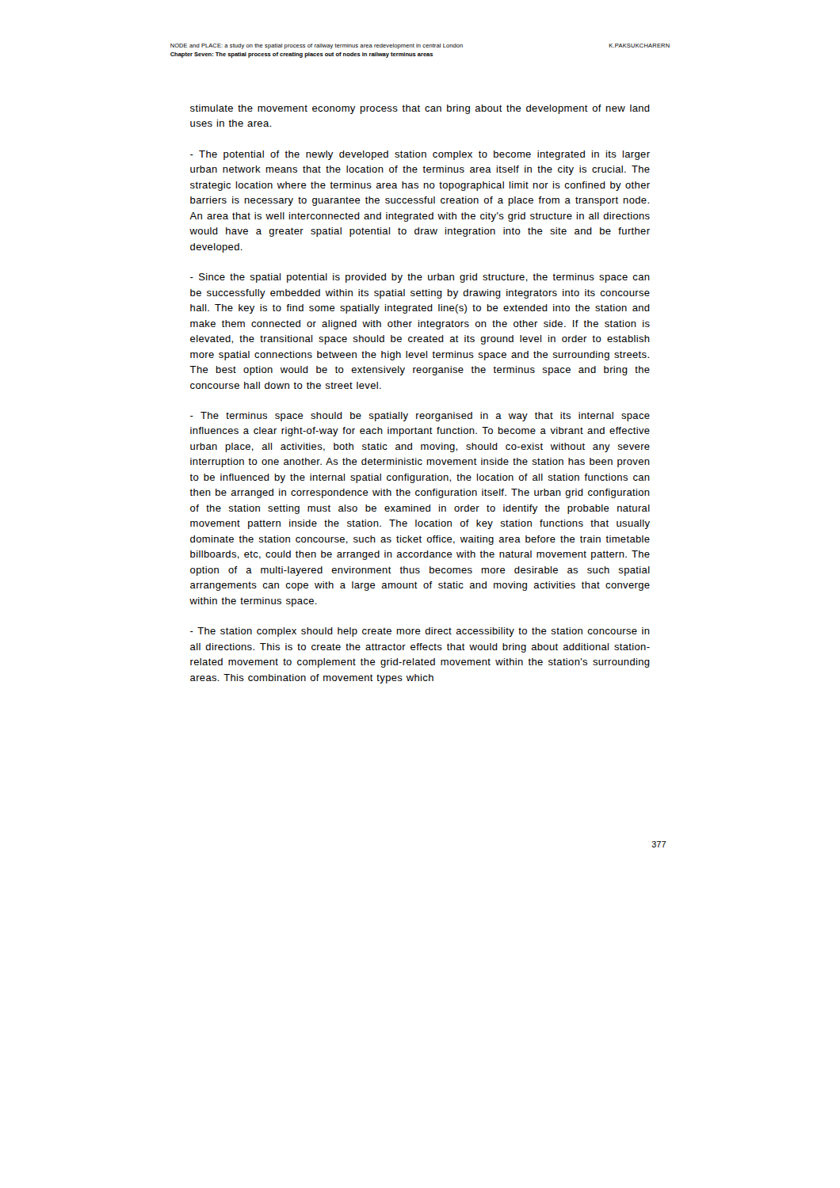NODE and PLACE: a study on the spatial process of railway terminus area redevelopment in central London K.PAKSUKCHARERN
Chapter Seven: The spatial process of creating places out of nodes in railway terminus areas
stimulate the movement economy process that can bring about the development of new land uses in the area.
- The potential of the newly developed station complex to become integrated in its larger urban network means that the location of the terminus area itself in the city is crucial. The strategic location where the terminus area has no topographical limit nor is confined by other barriers is necessary to guarantee the successful creation of a place from a transport node. An area that is well interconnected and integrated with the city's grid structure in all directions would have a greater spatial potential to draw integration into the site and be further developed.
- Since the spatial potential is provided by the urban grid structure, the terminus space can be successfully embedded within its spatial setting by drawing integrators into its concourse hall. The key is to find some spatially integrated line(s) to be extended into the station and make them connected or aligned with other integrators on the other side. If the station is elevated, the transitional space should be created at its ground level in order to establish more spatial connections between the high level terminus space and the surrounding streets. The best option would be to extensively reorganise the terminus space and bring the concourse hall down to the street level.
- The terminus space should be spatially reorganised in a way that its internal space influences a clear right-of-way for each important function. To become a vibrant and effective urban place, all activities, both static and moving, should co-exist without any severe interruption to one another. As the deterministic movement inside the station has been proven to be influenced by the internal spatial configuration, the location of all station functions can then be arranged in correspondence with the configuration itself. The urban grid configuration of the station setting must also be examined in order to identify the probable natural movement pattern inside the station. The location of key station functions that usually dominate the station concourse, such as ticket office, waiting area before the train timetable billboards, etc, could then be arranged in accordance with the natural movement pattern. The option of a multi-layered environment thus becomes more desirable as such spatial arrangements can cope with a large amount of static and moving activities that converge within the terminus space.
- The station complex should help create more direct accessibility to the station concourse in all directions. This is to create the attractor effects that would bring about additional station-related movement to complement the grid-related movement within the station's surrounding areas. This combination of movement types which
377